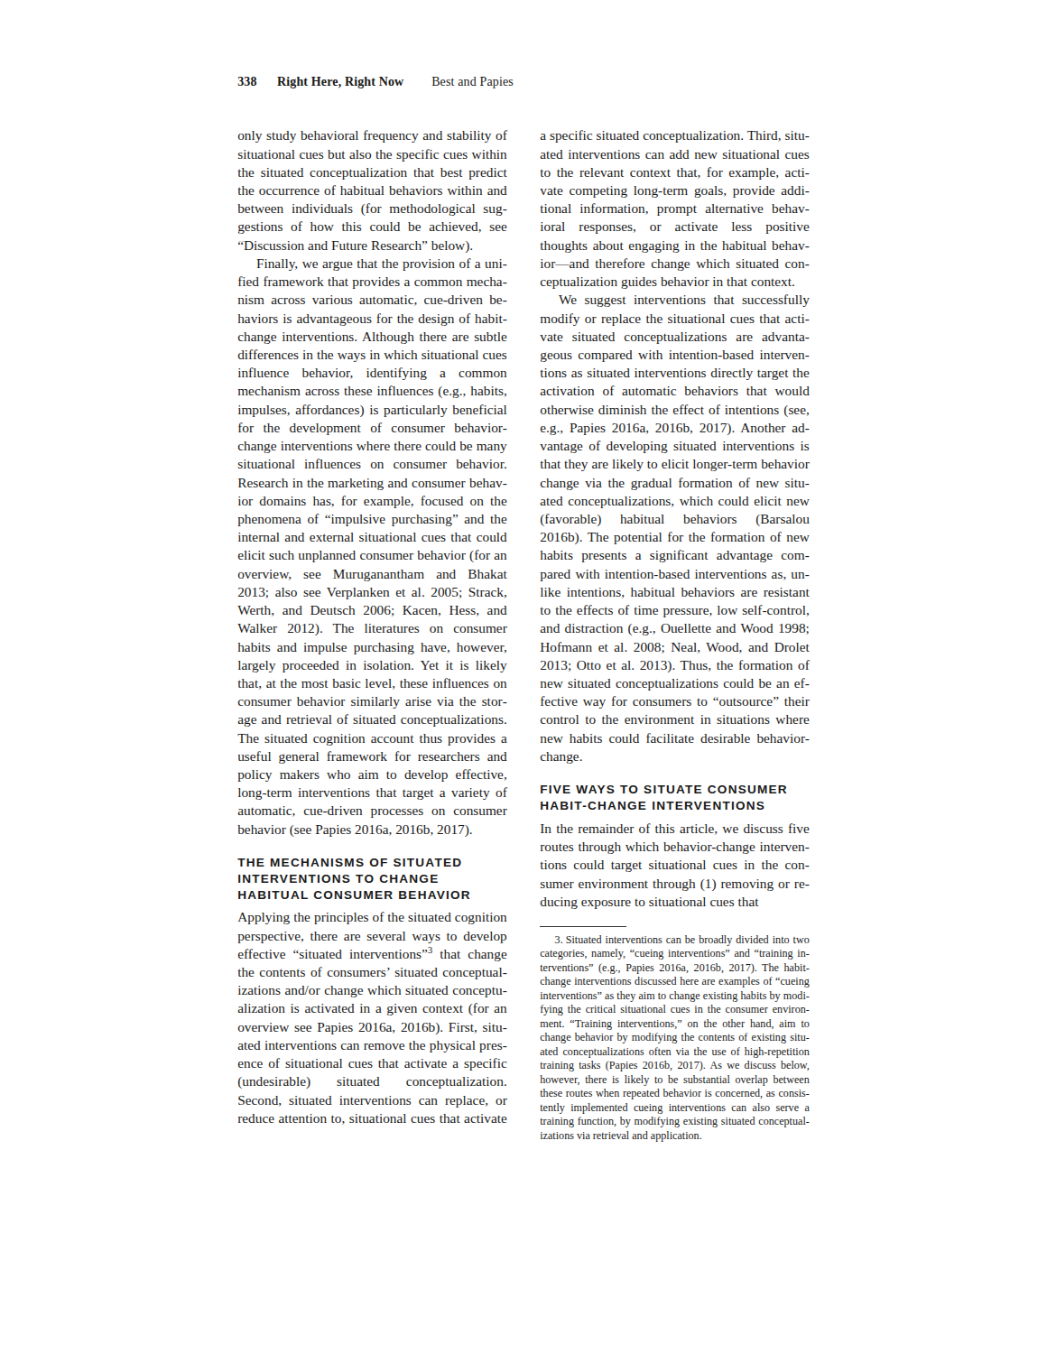338 Right Here, Right Now Best and Papies
only study behavioral frequency and stability of situational cues but also the specific cues within the situated conceptualization that best predict the occurrence of habitual behaviors within and between individuals (for methodological suggestions of how this could be achieved, see “Discussion and Future Research” below).
Finally, we argue that the provision of a unified framework that provides a common mechanism across various automatic, cue-driven behaviors is advantageous for the design of habit-change interventions. Although there are subtle differences in the ways in which situational cues influence behavior, identifying a common mechanism across these influences (e.g., habits, impulses, affordances) is particularly beneficial for the development of consumer behavior-change interventions where there could be many situational influences on consumer behavior. Research in the marketing and consumer behavior domains has, for example, focused on the phenomena of “impulsive purchasing” and the internal and external situational cues that could elicit such unplanned consumer behavior (for an overview, see Muruganantham and Bhakat 2013; also see Verplanken et al. 2005; Strack, Werth, and Deutsch 2006; Kacen, Hess, and Walker 2012). The literatures on consumer habits and impulse purchasing have, however, largely proceeded in isolation. Yet it is likely that, at the most basic level, these influences on consumer behavior similarly arise via the storage and retrieval of situated conceptualizations. The situated cognition account thus provides a useful general framework for researchers and policy makers who aim to develop effective, long-term interventions that target a variety of automatic, cue-driven processes on consumer behavior (see Papies 2016a, 2016b, 2017).
The Mechanisms of Situated Interventions to Change Habitual Consumer Behavior
Applying the principles of the situated cognition perspective, there are several ways to develop effective “situated interventions”3 that change the contents of consumers’ situated conceptualizations and/or change which situated conceptualization is activated in a given context (for an overview see Papies 2016a, 2016b). First, situated interventions can remove the physical presence of situational cues that activate a specific (undesirable) situated conceptualization. Second, situated interventions can replace, or reduce attention to, situational cues that activate a specific situated conceptualization. Third, situated interventions can add new situational cues to the relevant context that, for example, activate competing long-term goals, provide additional information, prompt alternative behavioral responses, or activate less positive thoughts about engaging in the habitual behavior—and therefore change which situated conceptualization guides behavior in that context.
We suggest interventions that successfully modify or replace the situational cues that activate situated conceptualizations are advantageous compared with intention-based interventions as situated interventions directly target the activation of automatic behaviors that would otherwise diminish the effect of intentions (see, e.g., Papies 2016a, 2016b, 2017). Another advantage of developing situated interventions is that they are likely to elicit longer-term behavior change via the gradual formation of new situated conceptualizations, which could elicit new (favorable) habitual behaviors (Barsalou 2016b). The potential for the formation of new habits presents a significant advantage compared with intention-based interventions as, unlike intentions, habitual behaviors are resistant to the effects of time pressure, low self-control, and distraction (e.g., Ouellette and Wood 1998; Hofmann et al. 2008; Neal, Wood, and Drolet 2013; Otto et al. 2013). Thus, the formation of new situated conceptualizations could be an effective way for consumers to “outsource” their control to the environment in situations where new habits could facilitate desirable behavior-change.
Five Ways to Situate Consumer Habit-Change Interventions
In the remainder of this article, we discuss five routes through which behavior-change interventions could target situational cues in the consumer environment through (1) removing or reducing exposure to situational cues that
3. Situated interventions can be broadly divided into two categories, namely, “cueing interventions” and “training interventions” (e.g., Papies 2016a, 2016b, 2017). The habit-change interventions discussed here are examples of “cueing interventions” as they aim to change existing habits by modifying the critical situational cues in the consumer environment. “Training interventions,” on the other hand, aim to change behavior by modifying the contents of existing situated conceptualizations often via the use of high-repetition training tasks (Papies 2016b, 2017). As we discuss below, however, there is likely to be substantial overlap between these routes when repeated behavior is concerned, as consistently implemented cueing interventions can also serve a training function, by modifying existing situated conceptualizations via retrieval and application.